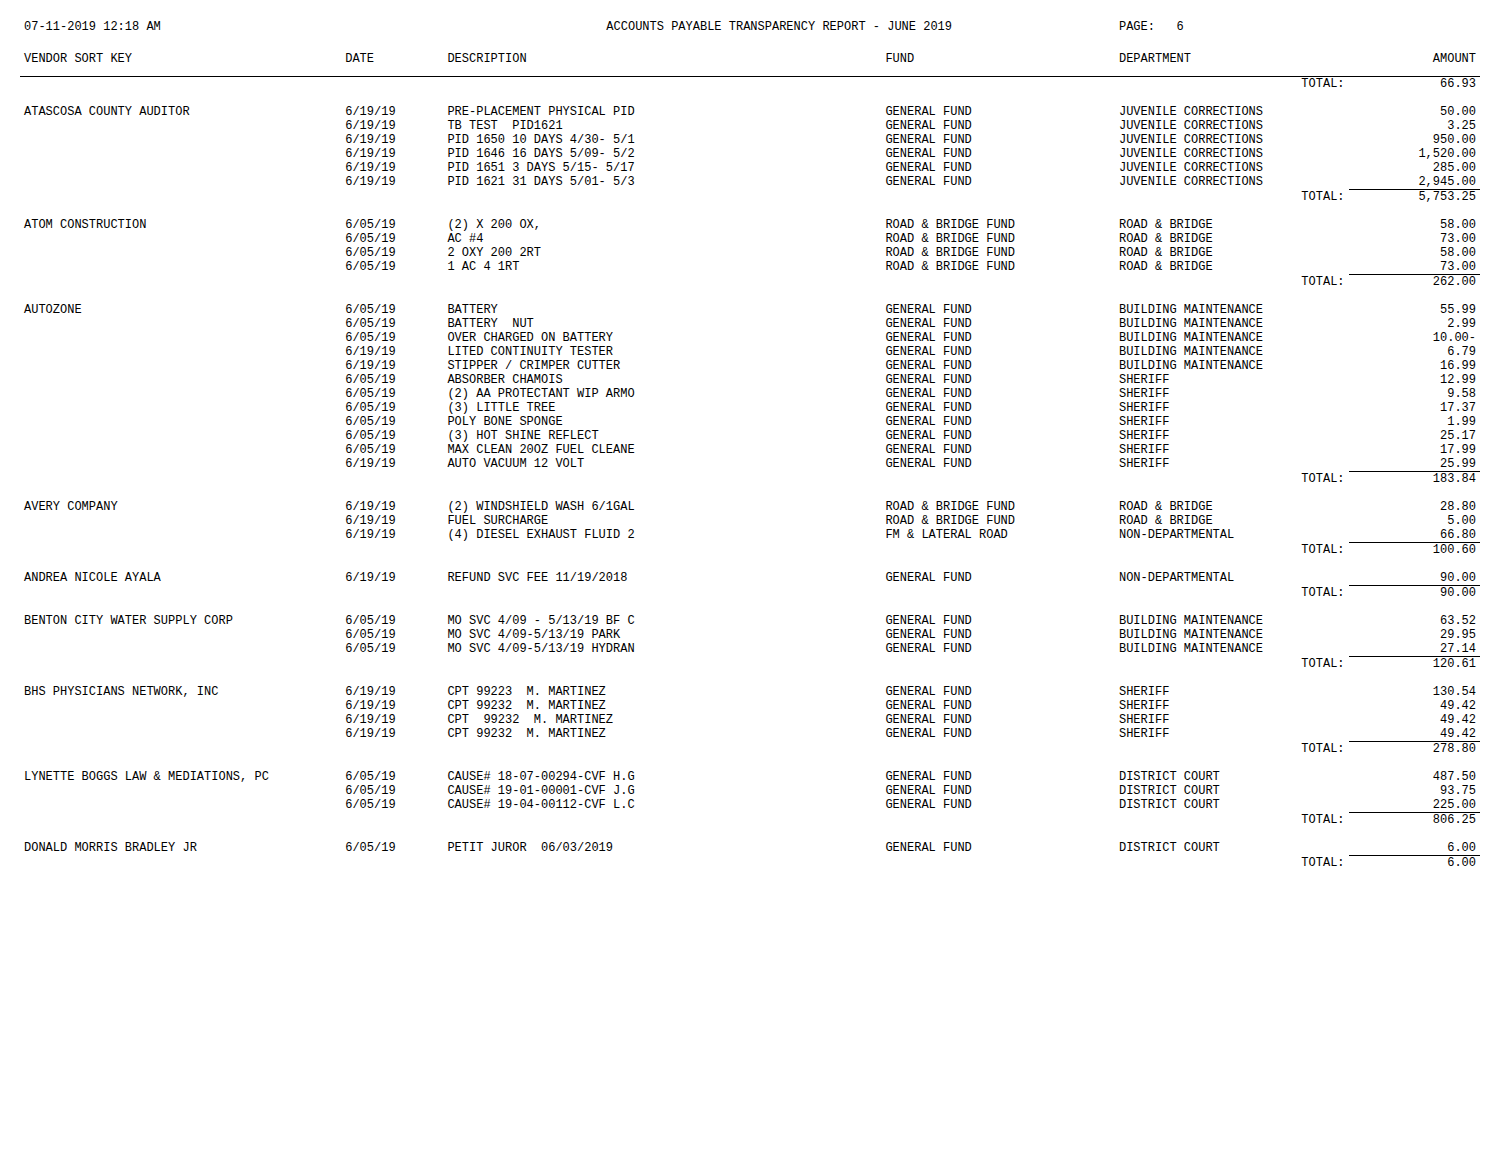| 07-11-2019 12:18 AM | ACCOUNTS PAYABLE TRANSPARENCY REPORT - JUNE 2019 | PAGE: 6 | |
| VENDOR SORT KEY | DATE | DESCRIPTION | FUND | DEPARTMENT | AMOUNT |
| | | | | TOTAL: | 66.93 |
| ATASCOSA COUNTY AUDITOR | 6/19/19 | PRE-PLACEMENT PHYSICAL PID | GENERAL FUND | JUVENILE CORRECTIONS | 50.00 |
| | 6/19/19 | TB TEST PID1621 | GENERAL FUND | JUVENILE CORRECTIONS | 3.25 |
| | 6/19/19 | PID 1650 10 DAYS 4/30- 5/1 | GENERAL FUND | JUVENILE CORRECTIONS | 950.00 |
| | 6/19/19 | PID 1646 16 DAYS 5/09- 5/2 | GENERAL FUND | JUVENILE CORRECTIONS | 1,520.00 |
| | 6/19/19 | PID 1651 3 DAYS 5/15- 5/17 | GENERAL FUND | JUVENILE CORRECTIONS | 285.00 |
| | 6/19/19 | PID 1621 31 DAYS 5/01- 5/3 | GENERAL FUND | JUVENILE CORRECTIONS | 2,945.00 |
| | | | | TOTAL: | 5,753.25 |
| ATOM CONSTRUCTION | 6/05/19 | (2) X 200 OX, | ROAD & BRIDGE FUND | ROAD & BRIDGE | 58.00 |
| | 6/05/19 | AC #4 | ROAD & BRIDGE FUND | ROAD & BRIDGE | 73.00 |
| | 6/05/19 | 2 OXY 200 2RT | ROAD & BRIDGE FUND | ROAD & BRIDGE | 58.00 |
| | 6/05/19 | 1 AC 4 1RT | ROAD & BRIDGE FUND | ROAD & BRIDGE | 73.00 |
| | | | | TOTAL: | 262.00 |
| AUTOZONE | 6/05/19 | BATTERY | GENERAL FUND | BUILDING MAINTENANCE | 55.99 |
| | 6/05/19 | BATTERY NUT | GENERAL FUND | BUILDING MAINTENANCE | 2.99 |
| | 6/05/19 | OVER CHARGED ON BATTERY | GENERAL FUND | BUILDING MAINTENANCE | 10.00- |
| | 6/19/19 | LITED CONTINUITY TESTER | GENERAL FUND | BUILDING MAINTENANCE | 6.79 |
| | 6/19/19 | STIPPER / CRIMPER CUTTER | GENERAL FUND | BUILDING MAINTENANCE | 16.99 |
| | 6/05/19 | ABSORBER CHAMOIS | GENERAL FUND | SHERIFF | 12.99 |
| | 6/05/19 | (2) AA PROTECTANT WIP ARMO | GENERAL FUND | SHERIFF | 9.58 |
| | 6/05/19 | (3) LITTLE TREE | GENERAL FUND | SHERIFF | 17.37 |
| | 6/05/19 | POLY BONE SPONGE | GENERAL FUND | SHERIFF | 1.99 |
| | 6/05/19 | (3) HOT SHINE REFLECT | GENERAL FUND | SHERIFF | 25.17 |
| | 6/05/19 | MAX CLEAN 20OZ FUEL CLEANE | GENERAL FUND | SHERIFF | 17.99 |
| | 6/19/19 | AUTO VACUUM 12 VOLT | GENERAL FUND | SHERIFF | 25.99 |
| | | | | TOTAL: | 183.84 |
| AVERY COMPANY | 6/19/19 | (2) WINDSHIELD WASH 6/1GAL | ROAD & BRIDGE FUND | ROAD & BRIDGE | 28.80 |
| | 6/19/19 | FUEL SURCHARGE | ROAD & BRIDGE FUND | ROAD & BRIDGE | 5.00 |
| | 6/19/19 | (4) DIESEL EXHAUST FLUID 2 | FM & LATERAL ROAD | NON-DEPARTMENTAL | 66.80 |
| | | | | TOTAL: | 100.60 |
| ANDREA NICOLE AYALA | 6/19/19 | REFUND SVC FEE 11/19/2018 | GENERAL FUND | NON-DEPARTMENTAL | 90.00 |
| | | | | TOTAL: | 90.00 |
| BENTON CITY WATER SUPPLY CORP | 6/05/19 | MO SVC 4/09 - 5/13/19 BF C | GENERAL FUND | BUILDING MAINTENANCE | 63.52 |
| | 6/05/19 | MO SVC 4/09-5/13/19 PARK | GENERAL FUND | BUILDING MAINTENANCE | 29.95 |
| | 6/05/19 | MO SVC 4/09-5/13/19 HYDRAN | GENERAL FUND | BUILDING MAINTENANCE | 27.14 |
| | | | | TOTAL: | 120.61 |
| BHS PHYSICIANS NETWORK, INC | 6/19/19 | CPT 99223 M. MARTINEZ | GENERAL FUND | SHERIFF | 130.54 |
| | 6/19/19 | CPT 99232 M. MARTINEZ | GENERAL FUND | SHERIFF | 49.42 |
| | 6/19/19 | CPT 99232 M. MARTINEZ | GENERAL FUND | SHERIFF | 49.42 |
| | 6/19/19 | CPT 99232 M. MARTINEZ | GENERAL FUND | SHERIFF | 49.42 |
| | | | | TOTAL: | 278.80 |
| LYNETTE BOGGS LAW & MEDIATIONS, PC | 6/05/19 | CAUSE# 18-07-00294-CVF H.G | GENERAL FUND | DISTRICT COURT | 487.50 |
| | 6/05/19 | CAUSE# 19-01-00001-CVF J.G | GENERAL FUND | DISTRICT COURT | 93.75 |
| | 6/05/19 | CAUSE# 19-04-00112-CVF L.C | GENERAL FUND | DISTRICT COURT | 225.00 |
| | | | | TOTAL: | 806.25 |
| DONALD MORRIS BRADLEY JR | 6/05/19 | PETIT JUROR 06/03/2019 | GENERAL FUND | DISTRICT COURT | 6.00 |
| | | | | TOTAL: | 6.00 |